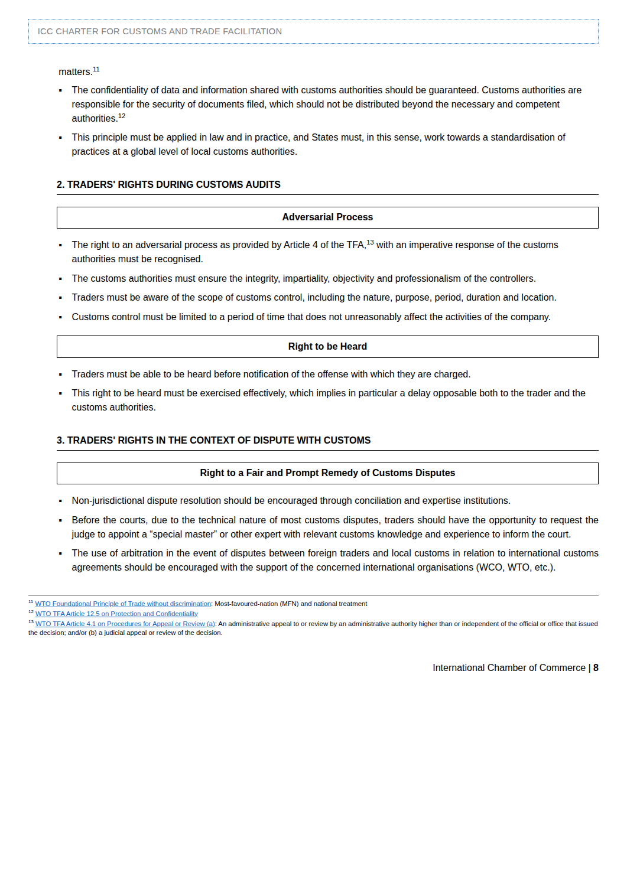ICC CHARTER FOR CUSTOMS AND TRADE FACILITATION
matters.11
The confidentiality of data and information shared with customs authorities should be guaranteed. Customs authorities are responsible for the security of documents filed, which should not be distributed beyond the necessary and competent authorities.12
This principle must be applied in law and in practice, and States must, in this sense, work towards a standardisation of practices at a global level of local customs authorities.
2. TRADERS' RIGHTS DURING CUSTOMS AUDITS
Adversarial Process
The right to an adversarial process as provided by Article 4 of the TFA,13 with an imperative response of the customs authorities must be recognised.
The customs authorities must ensure the integrity, impartiality, objectivity and professionalism of the controllers.
Traders must be aware of the scope of customs control, including the nature, purpose, period, duration and location.
Customs control must be limited to a period of time that does not unreasonably affect the activities of the company.
Right to be Heard
Traders must be able to be heard before notification of the offense with which they are charged.
This right to be heard must be exercised effectively, which implies in particular a delay opposable both to the trader and the customs authorities.
3. TRADERS' RIGHTS IN THE CONTEXT OF DISPUTE WITH CUSTOMS
Right to a Fair and Prompt Remedy of Customs Disputes
Non-jurisdictional dispute resolution should be encouraged through conciliation and expertise institutions.
Before the courts, due to the technical nature of most customs disputes, traders should have the opportunity to request the judge to appoint a “special master” or other expert with relevant customs knowledge and experience to inform the court.
The use of arbitration in the event of disputes between foreign traders and local customs in relation to international customs agreements should be encouraged with the support of the concerned international organisations (WCO, WTO, etc.).
11 WTO Foundational Principle of Trade without discrimination: Most-favoured-nation (MFN) and national treatment
12 WTO TFA Article 12.5 on Protection and Confidentiality
13 WTO TFA Article 4.1 on Procedures for Appeal or Review (a): An administrative appeal to or review by an administrative authority higher than or independent of the official or office that issued the decision; and/or (b) a judicial appeal or review of the decision.
International Chamber of Commerce | 8